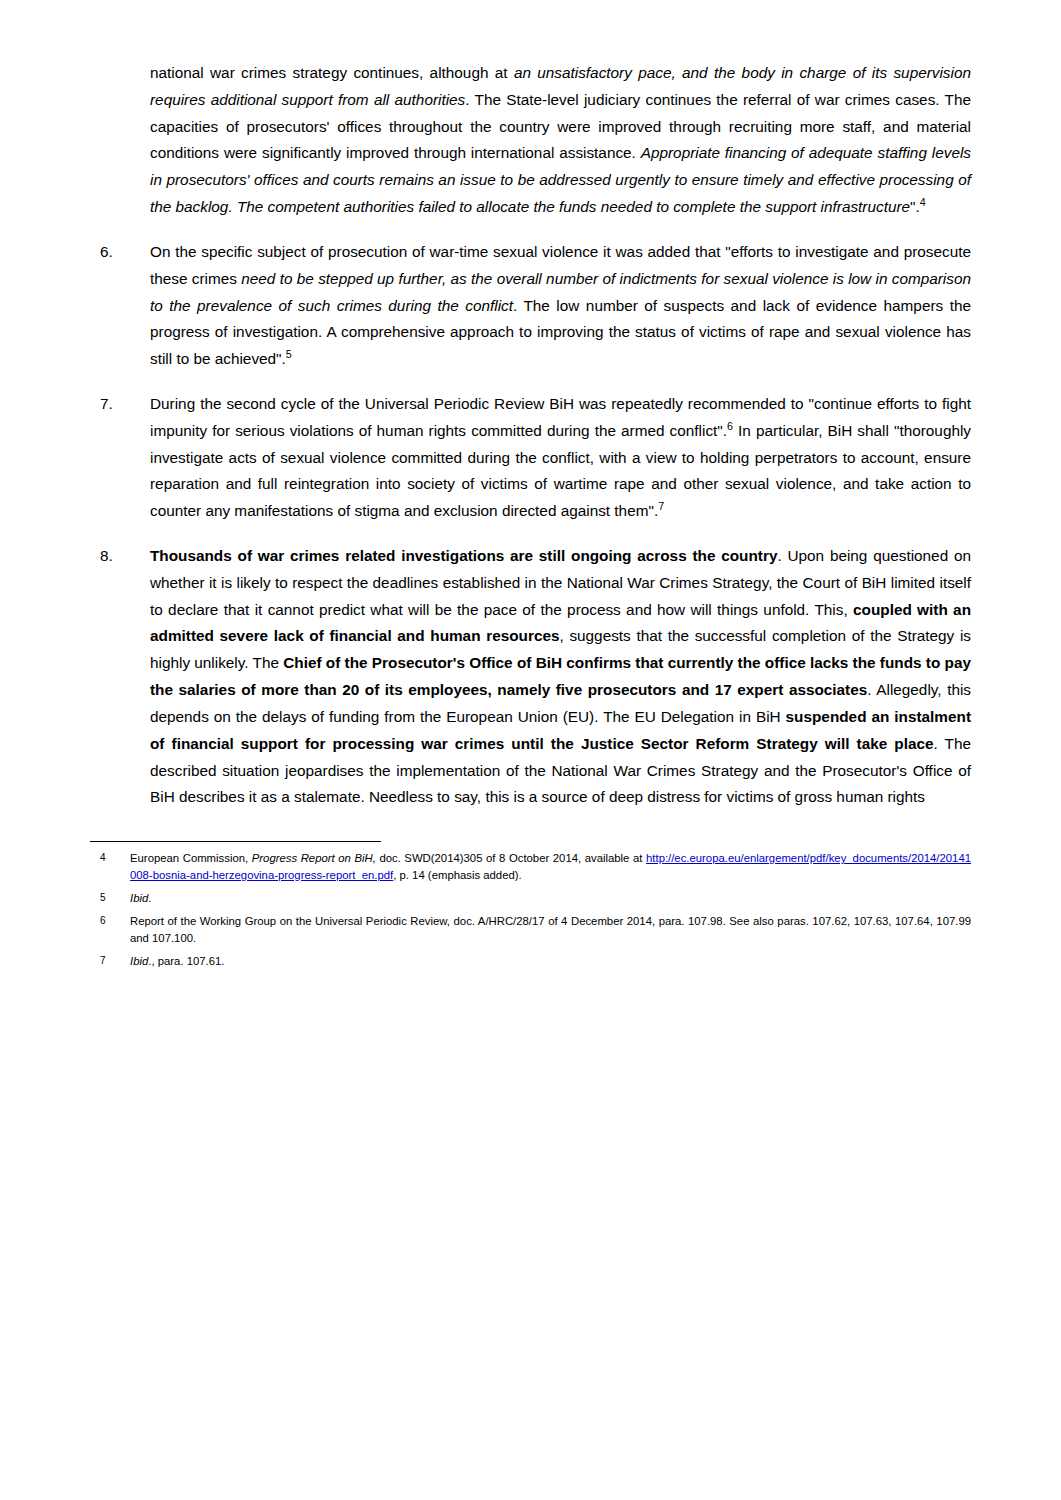national war crimes strategy continues, although at an unsatisfactory pace, and the body in charge of its supervision requires additional support from all authorities. The State-level judiciary continues the referral of war crimes cases. The capacities of prosecutors' offices throughout the country were improved through recruiting more staff, and material conditions were significantly improved through international assistance. Appropriate financing of adequate staffing levels in prosecutors' offices and courts remains an issue to be addressed urgently to ensure timely and effective processing of the backlog. The competent authorities failed to allocate the funds needed to complete the support infrastructure".4
6.
On the specific subject of prosecution of war-time sexual violence it was added that "efforts to investigate and prosecute these crimes need to be stepped up further, as the overall number of indictments for sexual violence is low in comparison to the prevalence of such crimes during the conflict. The low number of suspects and lack of evidence hampers the progress of investigation. A comprehensive approach to improving the status of victims of rape and sexual violence has still to be achieved".5
7.
During the second cycle of the Universal Periodic Review BiH was repeatedly recommended to "continue efforts to fight impunity for serious violations of human rights committed during the armed conflict".6 In particular, BiH shall "thoroughly investigate acts of sexual violence committed during the conflict, with a view to holding perpetrators to account, ensure reparation and full reintegration into society of victims of wartime rape and other sexual violence, and take action to counter any manifestations of stigma and exclusion directed against them".7
8.
Thousands of war crimes related investigations are still ongoing across the country. Upon being questioned on whether it is likely to respect the deadlines established in the National War Crimes Strategy, the Court of BiH limited itself to declare that it cannot predict what will be the pace of the process and how will things unfold. This, coupled with an admitted severe lack of financial and human resources, suggests that the successful completion of the Strategy is highly unlikely. The Chief of the Prosecutor's Office of BiH confirms that currently the office lacks the funds to pay the salaries of more than 20 of its employees, namely five prosecutors and 17 expert associates. Allegedly, this depends on the delays of funding from the European Union (EU). The EU Delegation in BiH suspended an instalment of financial support for processing war crimes until the Justice Sector Reform Strategy will take place. The described situation jeopardises the implementation of the National War Crimes Strategy and the Prosecutor's Office of BiH describes it as a stalemate. Needless to say, this is a source of deep distress for victims of gross human rights
4
European Commission, Progress Report on BiH, doc. SWD(2014)305 of 8 October 2014, available at http://ec.europa.eu/enlargement/pdf/key_documents/2014/20141008-bosnia-and-herzegovina-progress-report_en.pdf, p. 14 (emphasis added).
5
Ibid.
6
Report of the Working Group on the Universal Periodic Review, doc. A/HRC/28/17 of 4 December 2014, para. 107.98. See also paras. 107.62, 107.63, 107.64, 107.99 and 107.100.
7
Ibid., para. 107.61.